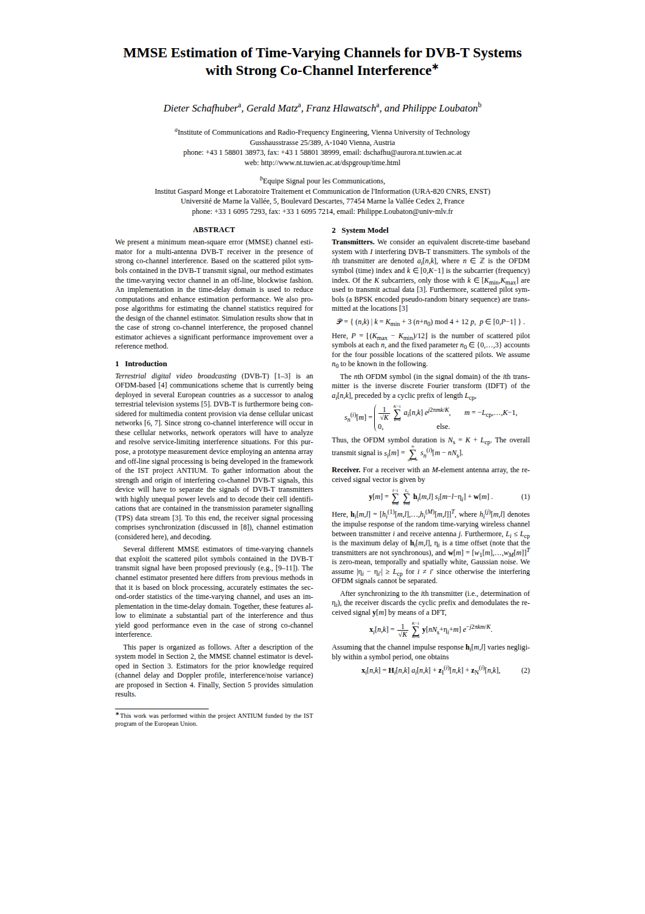MMSE Estimation of Time-Varying Channels for DVB-T Systems
with Strong Co-Channel Interference∗
Dieter Schafhubera, Gerald Matza, Franz Hlawatscha, and Philippe Loubatonb
aInstitute of Communications and Radio-Frequency Engineering, Vienna University of Technology
Gusshausstrasse 25/389, A-1040 Vienna, Austria
phone: +43 1 58801 38973, fax: +43 1 58801 38999, email: dschafhu@aurora.nt.tuwien.ac.at
web: http://www.nt.tuwien.ac.at/dspgroup/time.html
bEquipe Signal pour les Communications,
Institut Gaspard Monge et Laboratoire Traitement et Communication de l'Information (URA-820 CNRS, ENST)
Université de Marne la Vallée, 5, Boulevard Descartes, 77454 Marne la Vallée Cedex 2, France
phone: +33 1 6095 7293, fax: +33 1 6095 7214, email: Philippe.Loubaton@univ-mlv.fr
ABSTRACT
We present a minimum mean-square error (MMSE) channel estimator for a multi-antenna DVB-T receiver in the presence of strong co-channel interference. Based on the scattered pilot symbols contained in the DVB-T transmit signal, our method estimates the time-varying vector channel in an off-line, blockwise fashion. An implementation in the time-delay domain is used to reduce computations and enhance estimation performance. We also propose algorithms for estimating the channel statistics required for the design of the channel estimator. Simulation results show that in the case of strong co-channel interference, the proposed channel estimator achieves a significant performance improvement over a reference method.
1 Introduction
Terrestrial digital video broadcasting (DVB-T) [1–3] is an OFDM-based [4] communications scheme that is currently being deployed in several European countries as a successor to analog terrestrial television systems [5]. DVB-T is furthermore being considered for multimedia content provision via dense cellular unicast networks [6, 7]. Since strong co-channel interference will occur in these cellular networks, network operators will have to analyze and resolve service-limiting interference situations. For this purpose, a prototype measurement device employing an antenna array and off-line signal processing is being developed in the framework of the IST project ANTIUM. To gather information about the strength and origin of interfering co-channel DVB-T signals, this device will have to separate the signals of DVB-T transmitters with highly unequal power levels and to decode their cell identifications that are contained in the transmission parameter signalling (TPS) data stream [3]. To this end, the receiver signal processing comprises synchronization (discussed in [8]), channel estimation (considered here), and decoding.
Several different MMSE estimators of time-varying channels that exploit the scattered pilot symbols contained in the DVB-T transmit signal have been proposed previously (e.g., [9–11]). The channel estimator presented here differs from previous methods in that it is based on block processing, accurately estimates the second-order statistics of the time-varying channel, and uses an implementation in the time-delay domain. Together, these features allow to eliminate a substantial part of the interference and thus yield good performance even in the case of strong co-channel interference.
This paper is organized as follows. After a description of the system model in Section 2, the MMSE channel estimator is developed in Section 3. Estimators for the prior knowledge required (channel delay and Doppler profile, interference/noise variance) are proposed in Section 4. Finally, Section 5 provides simulation results.
∗This work was performed within the project ANTIUM funded by the IST program of the European Union.
2 System Model
Transmitters. We consider an equivalent discrete-time baseband system with I interfering DVB-T transmitters. The symbols of the ith transmitter are denoted ai[n,k], where n ∈ ℤ is the OFDM symbol (time) index and k ∈ [0,K−1] is the subcarrier (frequency) index. Of the K subcarriers, only those with k ∈ [Kmin,Kmax] are used to transmit actual data [3]. Furthermore, scattered pilot symbols (a BPSK encoded pseudo-random binary sequence) are transmitted at the locations [3]
𝒫 = { (n,k) | k = Kmin + 3 (n+n0) mod 4 + 12 p, p ∈ [0,P−1] } .
Here, P = ⌊(Kmax − Kmin)/12⌋ is the number of scattered pilot symbols at each n, and the fixed parameter n0 ∈ {0,…,3} accounts for the four possible locations of the scattered pilots. We assume n0 to be known in the following.
The nth OFDM symbol (in the signal domain) of the ith transmitter is the inverse discrete Fourier transform (IDFT) of the ai[n,k], preceded by a cyclic prefix of length Lcp,
sn(i)[m] = 1√K K−1∑k=0 ai[n,k] ej2πmk/K, m = −Lcp,…,K−1, 0,else.
Thus, the OFDM symbol duration is Ns = K + Lcp. The overall transmit signal is si[m] = ∞∑n=−∞ sn(i)[m − nNs].
Receiver. For a receiver with an M-element antenna array, the received signal vector is given by
y[m] = I−1∑i=0 Li∑l=0 hi[m,l] si[m−l−ηi] + w[m] . (1)
Here, hi[m,l] = [hi(1)[m,l],…,hi(M)[m,l]]T, where hi(j)[m,l] denotes the impulse response of the random time-varying wireless channel between transmitter i and receive antenna j. Furthermore, Li ≤ Lcp is the maximum delay of hi[m,l], ηi is a time offset (note that the transmitters are not synchronous), and w[m] = [w1[m],…,wM[m]]T is zero-mean, temporally and spatially white, Gaussian noise. We assume |ηi − ηi′| ≥ Lcp for i ≠ i′ since otherwise the interfering OFDM signals cannot be separated.
After synchronizing to the ith transmitter (i.e., determination of ηi), the receiver discards the cyclic prefix and demodulates the received signal y[m] by means of a DFT,
xi[n,k] = 1√K K−1∑m=0 y[nNs+ηi+m] e−j2πkm/K.
Assuming that the channel impulse response hi[m,l] varies negligibly within a symbol period, one obtains
xi[n,k] = Hi[n,k] ai[n,k] + zI(i)[n,k] + zN(i)[n,k], (2)